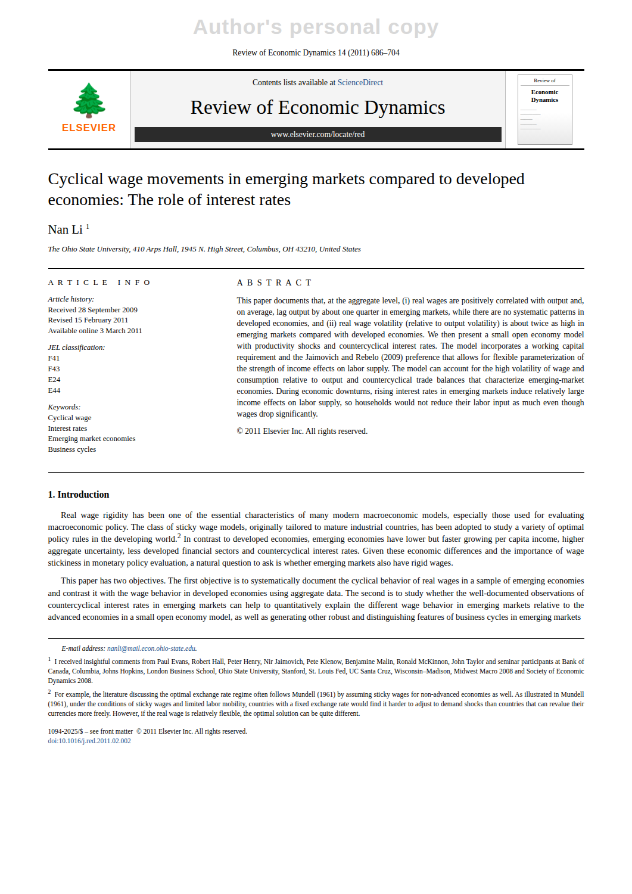Author's personal copy
Review of Economic Dynamics 14 (2011) 686–704
🌲
ELSEVIER
Contents lists available at ScienceDirect
Review of Economic Dynamics
www.elsevier.com/locate/red
Review of
Economic
Dynamics
————
—————
———
————
—————
Cyclical wage movements in emerging markets compared to developed economies: The role of interest rates
Nan Li 1
The Ohio State University, 410 Arps Hall, 1945 N. High Street, Columbus, OH 43210, United States
A R T I C L E I N F O
Article history:
Received 28 September 2009
Revised 15 February 2011
Available online 3 March 2011
JEL classification:
F41
F43
E24
E44
Keywords:
Cyclical wage
Interest rates
Emerging market economies
Business cycles
A B S T R A C T
This paper documents that, at the aggregate level, (i) real wages are positively correlated with output and, on average, lag output by about one quarter in emerging markets, while there are no systematic patterns in developed economies, and (ii) real wage volatility (relative to output volatility) is about twice as high in emerging markets compared with developed economies. We then present a small open economy model with productivity shocks and countercyclical interest rates. The model incorporates a working capital requirement and the Jaimovich and Rebelo (2009) preference that allows for flexible parameterization of the strength of income effects on labor supply. The model can account for the high volatility of wage and consumption relative to output and countercyclical trade balances that characterize emerging-market economies. During economic downturns, rising interest rates in emerging markets induce relatively large income effects on labor supply, so households would not reduce their labor input as much even though wages drop significantly.
© 2011 Elsevier Inc. All rights reserved.
1. Introduction
Real wage rigidity has been one of the essential characteristics of many modern macroeconomic models, especially those used for evaluating macroeconomic policy. The class of sticky wage models, originally tailored to mature industrial countries, has been adopted to study a variety of optimal policy rules in the developing world.2 In contrast to developed economies, emerging economies have lower but faster growing per capita income, higher aggregate uncertainty, less developed financial sectors and countercyclical interest rates. Given these economic differences and the importance of wage stickiness in monetary policy evaluation, a natural question to ask is whether emerging markets also have rigid wages.
This paper has two objectives. The first objective is to systematically document the cyclical behavior of real wages in a sample of emerging economies and contrast it with the wage behavior in developed economies using aggregate data. The second is to study whether the well-documented observations of countercyclical interest rates in emerging markets can help to quantitatively explain the different wage behavior in emerging markets relative to the advanced economies in a small open economy model, as well as generating other robust and distinguishing features of business cycles in emerging markets
E-mail address: nanli@mail.econ.ohio-state.edu.
1 I received insightful comments from Paul Evans, Robert Hall, Peter Henry, Nir Jaimovich, Pete Klenow, Benjamine Malin, Ronald McKinnon, John Taylor and seminar participants at Bank of Canada, Columbia, Johns Hopkins, London Business School, Ohio State University, Stanford, St. Louis Fed, UC Santa Cruz, Wisconsin–Madison, Midwest Macro 2008 and Society of Economic Dynamics 2008.
2 For example, the literature discussing the optimal exchange rate regime often follows Mundell (1961) by assuming sticky wages for non-advanced economies as well. As illustrated in Mundell (1961), under the conditions of sticky wages and limited labor mobility, countries with a fixed exchange rate would find it harder to adjust to demand shocks than countries that can revalue their currencies more freely. However, if the real wage is relatively flexible, the optimal solution can be quite different.
1094-2025/$ – see front matter © 2011 Elsevier Inc. All rights reserved.
doi:10.1016/j.red.2011.02.002